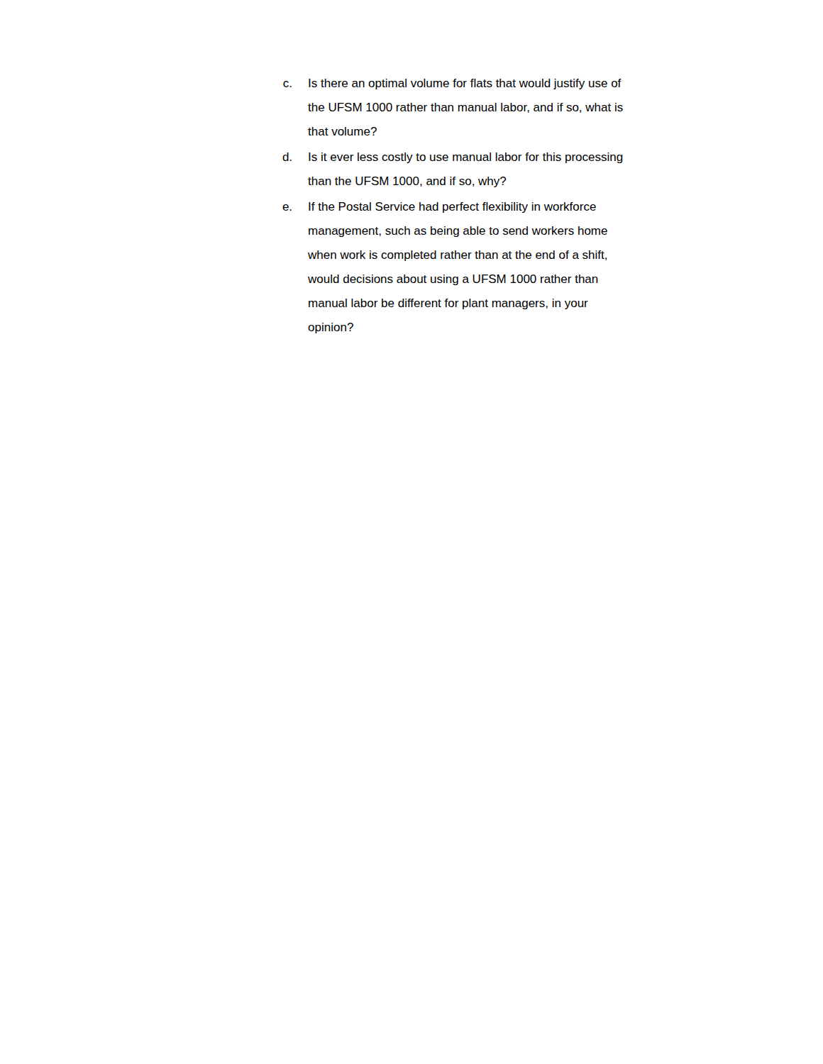Is there an optimal volume for flats that would justify use of the UFSM 1000 rather than manual labor, and if so, what is that volume?
Is it ever less costly to use manual labor for this processing than the UFSM 1000, and if so, why?
If the Postal Service had perfect flexibility in workforce management, such as being able to send workers home when work is completed rather than at the end of a shift, would decisions about using a UFSM 1000 rather than manual labor be different for plant managers, in your opinion?